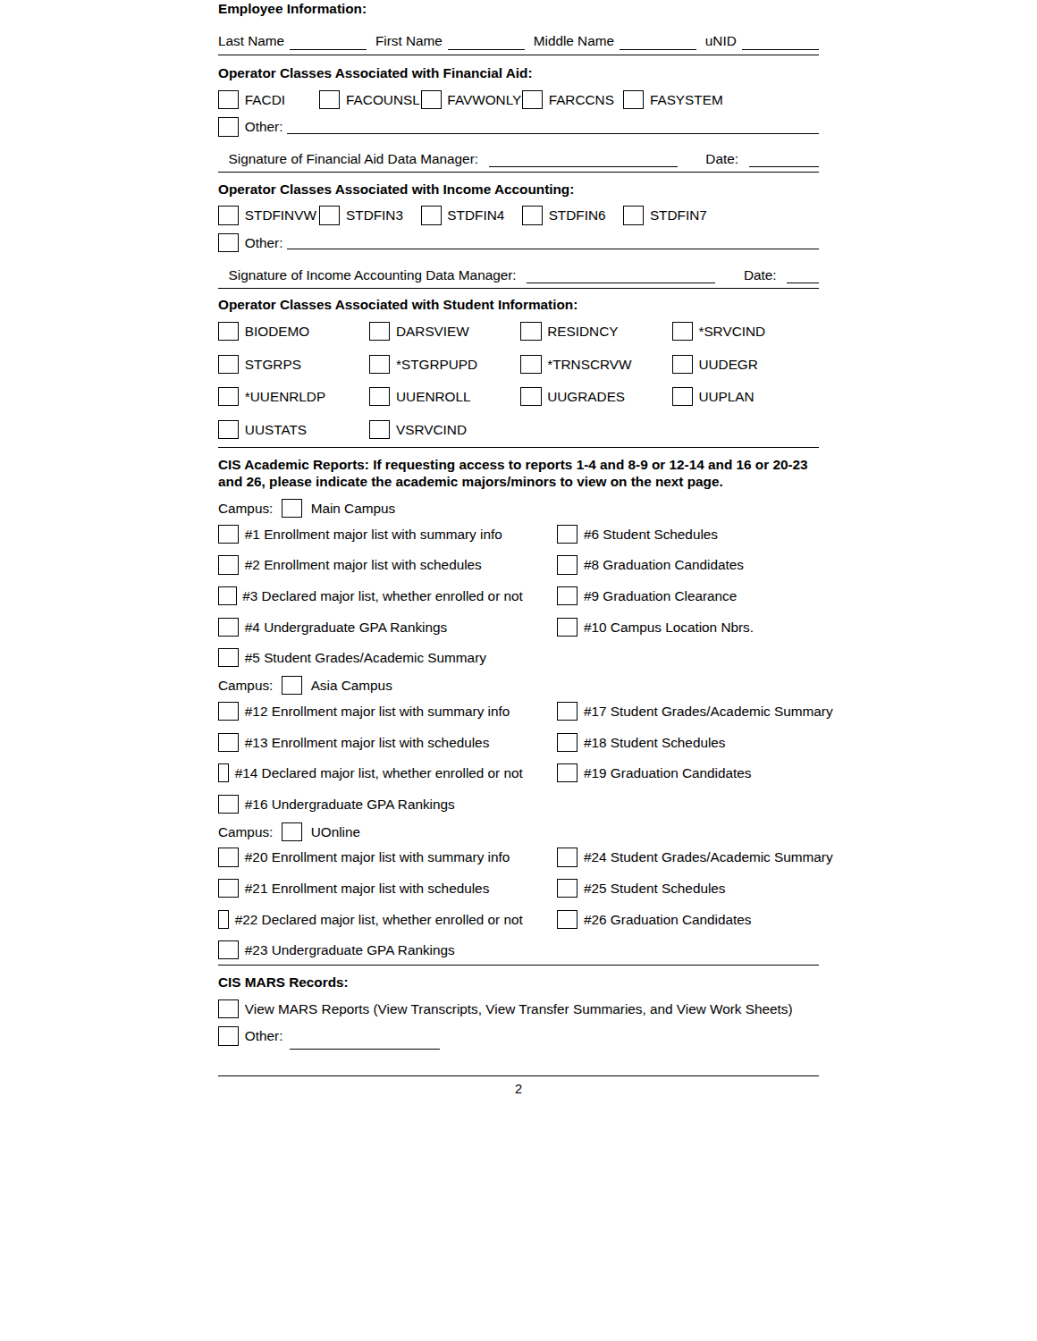Employee Information:
Last Name
First Name
Middle Name
uNID
Operator Classes Associated with Financial Aid:
FACDI FACOUNSL FAVWONLY FARCCNS FASYSTEM Other:
Signature of Financial Aid Data Manager: Date:
Operator Classes Associated with Income Accounting:
STDFINVW STDFIN3 STDFIN4 STDFIN6 STDFIN7 Other:
Signature of Income Accounting Data Manager: Date:
Operator Classes Associated with Student Information:
BIODEMO DARSVIEW RESIDNCY *SRVCIND STGRPS *STGRPUPD *TRNSCRVW UUDEGR *UUENRLDP UUENROLL UUGRADES UUPLAN UUSTATS VSRVCIND
CIS Academic Reports: If requesting access to reports 1-4 and 8-9 or 12-14 and 16 or 20-23 and 26, please indicate the academic majors/minors to view on the next page.
Campus: Main Campus
#1 Enrollment major list with summary info #6 Student Schedules #2 Enrollment major list with schedules #8 Graduation Candidates #3 Declared major list, whether enrolled or not #9 Graduation Clearance #4 Undergraduate GPA Rankings #10 Campus Location Nbrs. #5 Student Grades/Academic Summary
Campus: Asia Campus
#12 Enrollment major list with summary info #17 Student Grades/Academic Summary #13 Enrollment major list with schedules #18 Student Schedules #14 Declared major list, whether enrolled or not #19 Graduation Candidates #16 Undergraduate GPA Rankings
Campus: UOnline
#20 Enrollment major list with summary info #24 Student Grades/Academic Summary #21 Enrollment major list with schedules #25 Student Schedules #22 Declared major list, whether enrolled or not #26 Graduation Candidates #23 Undergraduate GPA Rankings
CIS MARS Records:
View MARS Reports (View Transcripts, View Transfer Summaries, and View Work Sheets)
Other:
2